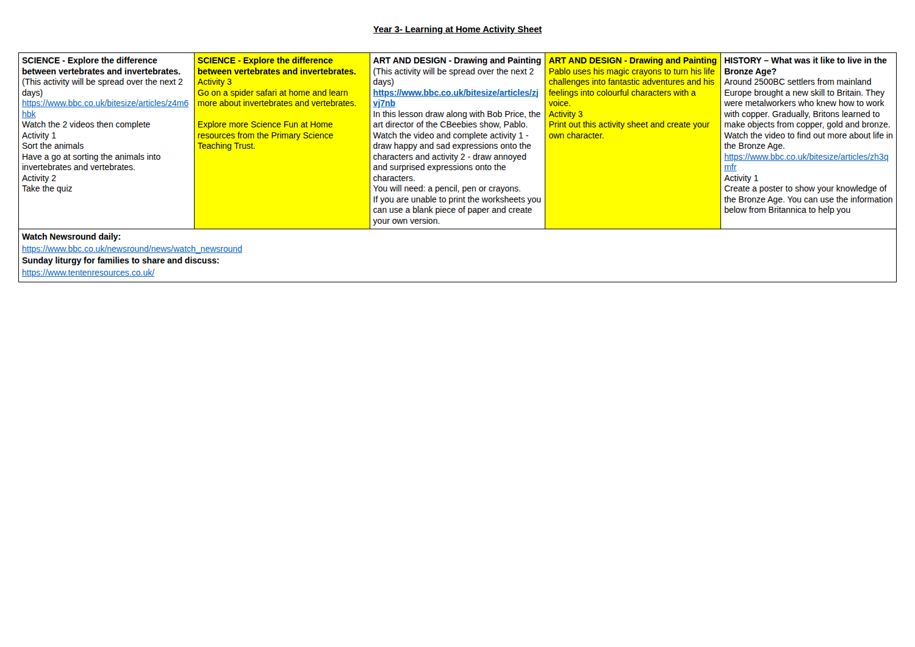Year 3- Learning at Home Activity Sheet
| SCIENCE - Explore the difference between vertebrates and invertebrates. (This activity will be spread over the next 2 days) https://www.bbc.co.uk/bitesize/articles/z4m6hbk Watch the 2 videos then complete Activity 1 Sort the animals Have a go at sorting the animals into invertebrates and vertebrates. Activity 2 Take the quiz | SCIENCE - Explore the difference between vertebrates and invertebrates. Activity 3 Go on a spider safari at home and learn more about invertebrates and vertebrates. Explore more Science Fun at Home resources from the Primary Science Teaching Trust. | ART AND DESIGN - Drawing and Painting (This activity will be spread over the next 2 days) https://www.bbc.co.uk/bitesize/articles/zjvj7nb In this lesson draw along with Bob Price, the art director of the CBeebies show, Pablo. Watch the video and complete activity 1 - draw happy and sad expressions onto the characters and activity 2 - draw annoyed and surprised expressions onto the characters. You will need: a pencil, pen or crayons. If you are unable to print the worksheets you can use a blank piece of paper and create your own version. | ART AND DESIGN - Drawing and Painting Pablo uses his magic crayons to turn his life challenges into fantastic adventures and his feelings into colourful characters with a voice. Activity 3 Print out this activity sheet and create your own character. | HISTORY – What was it like to live in the Bronze Age? Around 2500BC settlers from mainland Europe brought a new skill to Britain. They were metalworkers who knew how to work with copper. Gradually, Britons learned to make objects from copper, gold and bronze. Watch the video to find out more about life in the Bronze Age. https://www.bbc.co.uk/bitesize/articles/zh3qmfr Activity 1 Create a poster to show your knowledge of the Bronze Age. You can use the information below from Britannica to help you |
| Watch Newsround daily: https://www.bbc.co.uk/newsround/news/watch_newsround Sunday liturgy for families to share and discuss: https://www.tentenresources.co.uk/ |